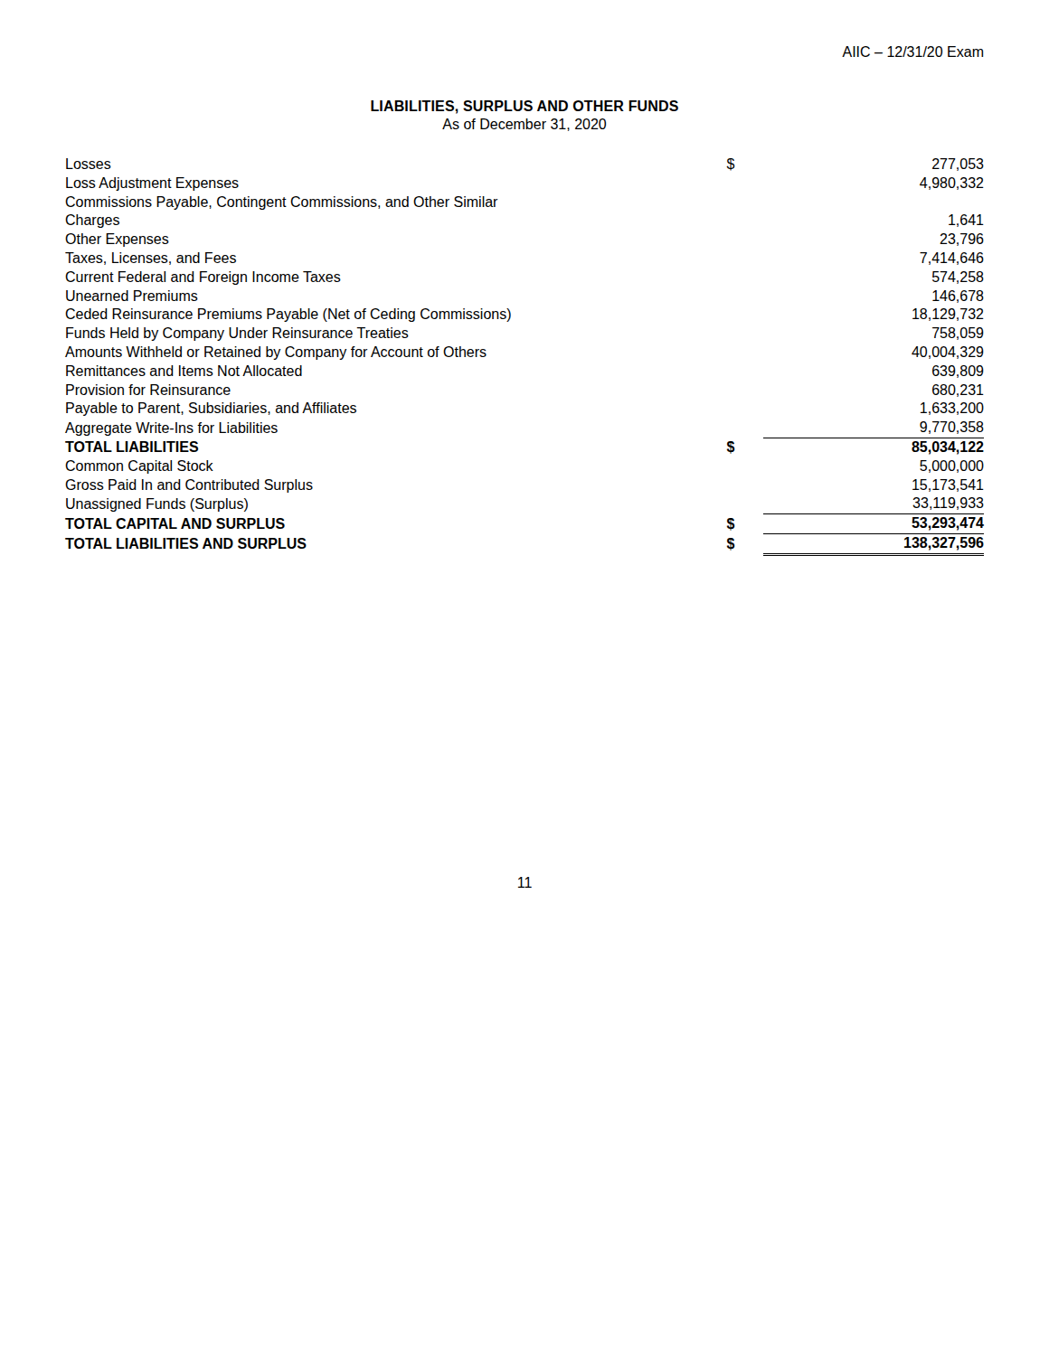AIIC – 12/31/20 Exam
LIABILITIES, SURPLUS AND OTHER FUNDS
As of December 31, 2020
| Losses | $ | 277,053 |
| Loss Adjustment Expenses | | 4,980,332 |
| Commissions Payable, Contingent Commissions, and Other Similar | | |
| Charges | | 1,641 |
| Other Expenses | | 23,796 |
| Taxes, Licenses, and Fees | | 7,414,646 |
| Current Federal and Foreign Income Taxes | | 574,258 |
| Unearned Premiums | | 146,678 |
| Ceded Reinsurance Premiums Payable (Net of Ceding Commissions) | | 18,129,732 |
| Funds Held by Company Under Reinsurance Treaties | | 758,059 |
| Amounts Withheld or Retained by Company for Account of Others | | 40,004,329 |
| Remittances and Items Not Allocated | | 639,809 |
| Provision for Reinsurance | | 680,231 |
| Payable to Parent, Subsidiaries, and Affiliates | | 1,633,200 |
| Aggregate Write-Ins for Liabilities | | 9,770,358 |
| TOTAL LIABILITIES | $ | 85,034,122 |
| Common Capital Stock | | 5,000,000 |
| Gross Paid In and Contributed Surplus | | 15,173,541 |
| Unassigned Funds (Surplus) | | 33,119,933 |
| TOTAL CAPITAL AND SURPLUS | $ | 53,293,474 |
| TOTAL LIABILITIES AND SURPLUS | $ | 138,327,596 |
11